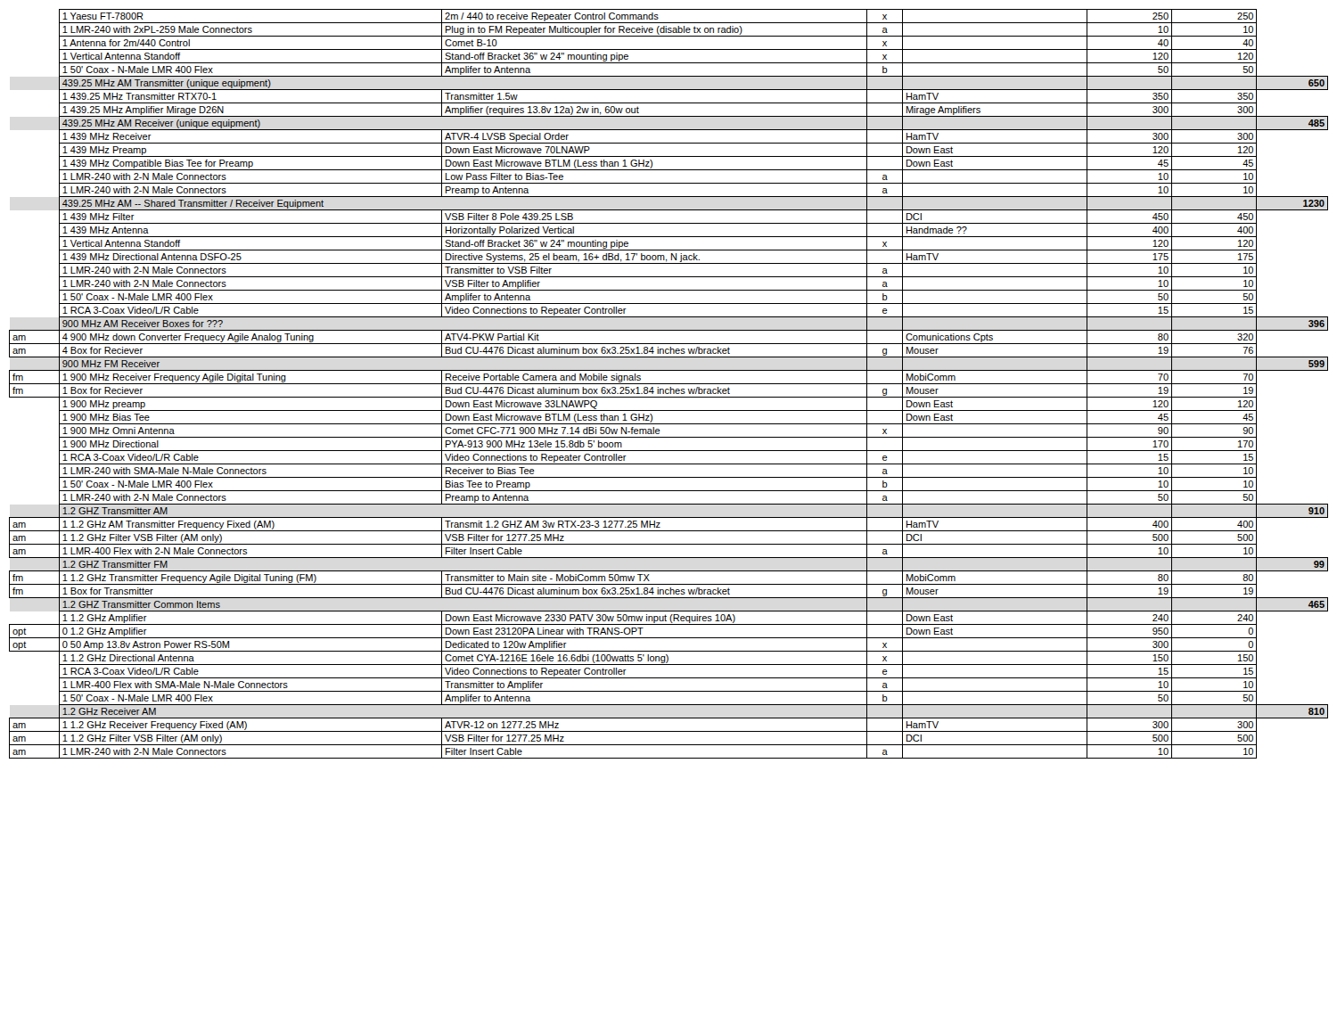| | 1 Yaesu FT-7800R | 2m / 440 to receive Repeater Control Commands | x | | 250 | 250 | |
| | 1 LMR-240 with 2xPL-259 Male Connectors | Plug in to FM Repeater Multicoupler for Receive (disable tx on radio) | a | | 10 | 10 | |
| | 1 Antenna for 2m/440 Control | Comet B-10 | x | | 40 | 40 | |
| | 1 Vertical Antenna Standoff | Stand-off Bracket 36" w 24" mounting pipe | x | | 120 | 120 | |
| | 1 50' Coax - N-Male LMR 400 Flex | Amplifer to Antenna | b | | 50 | 50 | |
| | 439.25 MHz AM Transmitter (unique equipment) | | | | | 650 |
| | 1 439.25 MHz Transmitter RTX70-1 | Transmitter 1.5w | | HamTV | 350 | 350 | |
| | 1 439.25 MHz Amplifier Mirage D26N | Amplifier (requires 13.8v 12a) 2w in, 60w out | | Mirage Amplifiers | 300 | 300 | |
| | 439.25 MHz AM Receiver (unique equipment) | | | | | 485 |
| | 1 439 MHz Receiver | ATVR-4 LVSB Special Order | | HamTV | 300 | 300 | |
| | 1 439 MHz Preamp | Down East Microwave 70LNAWP | | Down East | 120 | 120 | |
| | 1 439 MHz Compatible Bias Tee for Preamp | Down East Microwave BTLM (Less than 1 GHz) | | Down East | 45 | 45 | |
| | 1 LMR-240 with 2-N Male Connectors | Low Pass Filter to Bias-Tee | a | | 10 | 10 | |
| | 1 LMR-240 with 2-N Male Connectors | Preamp to Antenna | a | | 10 | 10 | |
| | 439.25 MHz AM -- Shared Transmitter / Receiver Equipment | | | | | 1230 |
| | 1 439 MHz Filter | VSB Filter 8 Pole 439.25 LSB | | DCI | 450 | 450 | |
| | 1 439 MHz Antenna | Horizontally Polarized Vertical | | Handmade ?? | 400 | 400 | |
| | 1 Vertical Antenna Standoff | Stand-off Bracket 36" w 24" mounting pipe | x | | 120 | 120 | |
| | 1 439 MHz Directional Antenna DSFO-25 | Directive Systems, 25 el beam, 16+ dBd, 17' boom, N jack. | | HamTV | 175 | 175 | |
| | 1 LMR-240 with 2-N Male Connectors | Transmitter to VSB Filter | a | | 10 | 10 | |
| | 1 LMR-240 with 2-N Male Connectors | VSB Filter to Amplifier | a | | 10 | 10 | |
| | 1 50' Coax - N-Male LMR 400 Flex | Amplifer to Antenna | b | | 50 | 50 | |
| | 1 RCA 3-Coax Video/L/R Cable | Video Connections to Repeater Controller | e | | 15 | 15 | |
| | 900 MHz AM Receiver Boxes for ??? | | | | | 396 |
| am | 4 900 MHz down Converter Frequecy Agile Analog Tuning | ATV4-PKW Partial Kit | | Comunications Cpts | 80 | 320 | |
| am | 4 Box for Reciever | Bud CU-4476 Dicast aluminum box 6x3.25x1.84 inches w/bracket | g | Mouser | 19 | 76 | |
| | 900 MHz FM Receiver | | | | | 599 |
| fm | 1 900 MHz Receiver Frequency Agile Digital Tuning | Receive Portable Camera and Mobile signals | | MobiComm | 70 | 70 | |
| fm | 1 Box for Reciever | Bud CU-4476 Dicast aluminum box 6x3.25x1.84 inches w/bracket | g | Mouser | 19 | 19 | |
| | 1 900 MHz preamp | Down East Microwave 33LNAWPQ | | Down East | 120 | 120 | |
| | 1 900 MHz Bias Tee | Down East Microwave BTLM (Less than 1 GHz) | | Down East | 45 | 45 | |
| | 1 900 MHz Omni Antenna | Comet CFC-771 900 MHz 7.14 dBi 50w N-female | x | | 90 | 90 | |
| | 1 900 MHz Directional | PYA-913 900 MHz 13ele 15.8db 5' boom | | | 170 | 170 | |
| | 1 RCA 3-Coax Video/L/R Cable | Video Connections to Repeater Controller | e | | 15 | 15 | |
| | 1 LMR-240 with SMA-Male N-Male Connectors | Receiver to Bias Tee | a | | 10 | 10 | |
| | 1 50' Coax - N-Male LMR 400 Flex | Bias Tee to Preamp | b | | 10 | 10 | |
| | 1 LMR-240 with 2-N Male Connectors | Preamp to Antenna | a | | 50 | 50 | |
| | 1.2 GHZ Transmitter AM | | | | | 910 |
| am | 1 1.2 GHz AM Transmitter Frequency Fixed (AM) | Transmit 1.2 GHZ AM 3w RTX-23-3 1277.25 MHz | | HamTV | 400 | 400 | |
| am | 1 1.2 GHz Filter VSB Filter (AM only) | VSB Filter for 1277.25 MHz | | DCI | 500 | 500 | |
| am | 1 LMR-400 Flex with 2-N Male Connectors | Filter Insert Cable | a | | 10 | 10 | |
| | 1.2 GHZ Transmitter FM | | | | | 99 |
| fm | 1 1.2 GHz Transmitter Frequency Agile Digital Tuning (FM) | Transmitter to Main site - MobiComm 50mw TX | | MobiComm | 80 | 80 | |
| fm | 1 Box for Transmitter | Bud CU-4476 Dicast aluminum box 6x3.25x1.84 inches w/bracket | g | Mouser | 19 | 19 | |
| | 1.2 GHZ Transmitter Common Items | | | | | 465 |
| | 1 1.2 GHz Amplifier | Down East Microwave 2330 PATV 30w 50mw input (Requires 10A) | | Down East | 240 | 240 | |
| opt | 0 1.2 GHz Amplifier | Down East 23120PA Linear with TRANS-OPT | | Down East | 950 | 0 | |
| opt | 0 50 Amp 13.8v Astron Power RS-50M | Dedicated to 120w Amplifier | x | | 300 | 0 | |
| | 1 1.2 GHz Directional Antenna | Comet CYA-1216E 16ele 16.6dbi (100watts 5' long) | x | | 150 | 150 | |
| | 1 RCA 3-Coax Video/L/R Cable | Video Connections to Repeater Controller | e | | 15 | 15 | |
| | 1 LMR-400 Flex with SMA-Male N-Male Connectors | Transmitter to Amplifer | a | | 10 | 10 | |
| | 1 50' Coax - N-Male LMR 400 Flex | Amplifer to Antenna | b | | 50 | 50 | |
| | 1.2 GHz Receiver AM | | | | | 810 |
| am | 1 1.2 GHz Receiver Frequency Fixed (AM) | ATVR-12 on 1277.25 MHz | | HamTV | 300 | 300 | |
| am | 1 1.2 GHz Filter VSB Filter (AM only) | VSB Filter for 1277.25 MHz | | DCI | 500 | 500 | |
| am | 1 LMR-240 with 2-N Male Connectors | Filter Insert Cable | a | | 10 | 10 | |